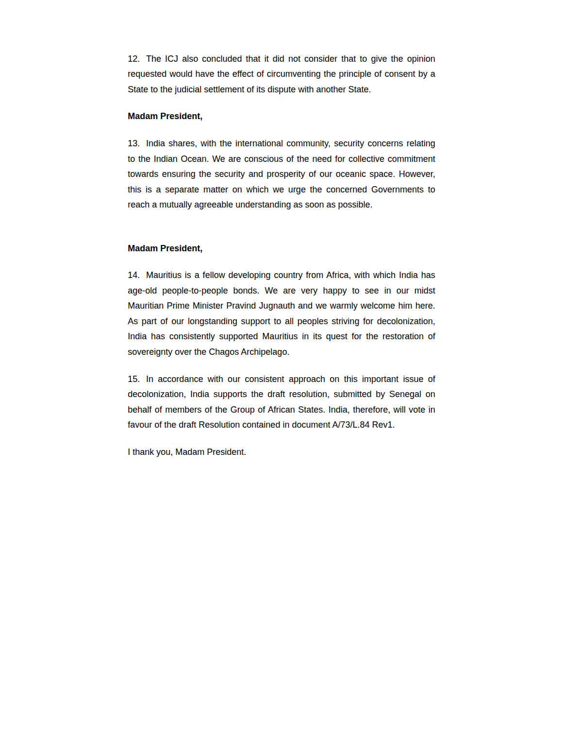12. The ICJ also concluded that it did not consider that to give the opinion requested would have the effect of circumventing the principle of consent by a State to the judicial settlement of its dispute with another State.
Madam President,
13. India shares, with the international community, security concerns relating to the Indian Ocean. We are conscious of the need for collective commitment towards ensuring the security and prosperity of our oceanic space. However, this is a separate matter on which we urge the concerned Governments to reach a mutually agreeable understanding as soon as possible.
Madam President,
14. Mauritius is a fellow developing country from Africa, with which India has age-old people-to-people bonds. We are very happy to see in our midst Mauritian Prime Minister Pravind Jugnauth and we warmly welcome him here. As part of our longstanding support to all peoples striving for decolonization, India has consistently supported Mauritius in its quest for the restoration of sovereignty over the Chagos Archipelago.
15. In accordance with our consistent approach on this important issue of decolonization, India supports the draft resolution, submitted by Senegal on behalf of members of the Group of African States. India, therefore, will vote in favour of the draft Resolution contained in document A/73/L.84 Rev1.
I thank you, Madam President.